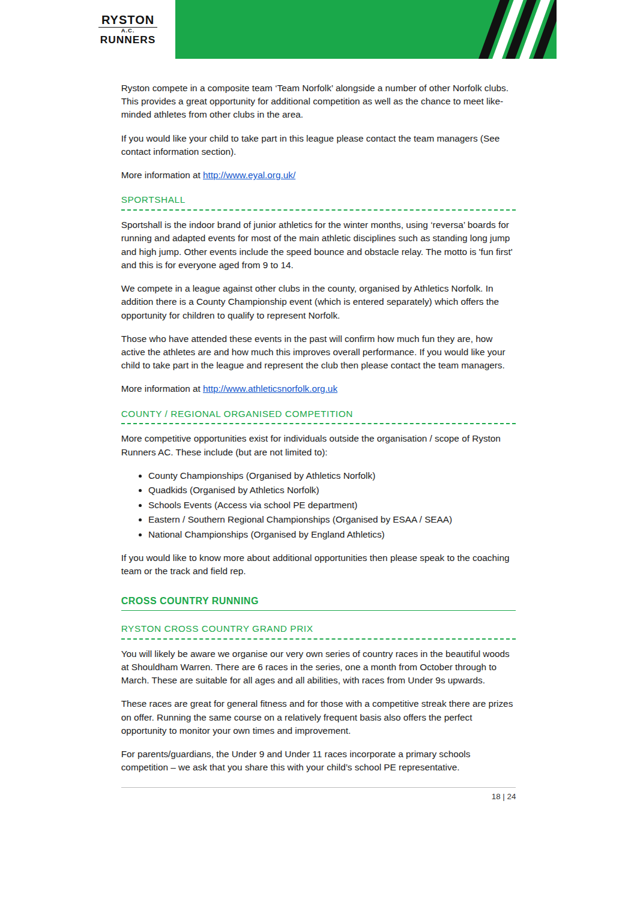RYSTON A.C. RUNNERS
Ryston compete in a composite team ‘Team Norfolk’ alongside a number of other Norfolk clubs. This provides a great opportunity for additional competition as well as the chance to meet like-minded athletes from other clubs in the area.
If you would like your child to take part in this league please contact the team managers (See contact information section).
More information at http://www.eyal.org.uk/
Sportshall
Sportshall is the indoor brand of junior athletics for the winter months, using ‘reversa’ boards for running and adapted events for most of the main athletic disciplines such as standing long jump and high jump. Other events include the speed bounce and obstacle relay. The motto is 'fun first' and this is for everyone aged from 9 to 14.
We compete in a league against other clubs in the county, organised by Athletics Norfolk. In addition there is a County Championship event (which is entered separately) which offers the opportunity for children to qualify to represent Norfolk.
Those who have attended these events in the past will confirm how much fun they are, how active the athletes are and how much this improves overall performance. If you would like your child to take part in the league and represent the club then please contact the team managers.
More information at http://www.athleticsnorfolk.org.uk
County / Regional Organised Competition
More competitive opportunities exist for individuals outside the organisation / scope of Ryston Runners AC. These include (but are not limited to):
County Championships (Organised by Athletics Norfolk)
Quadkids (Organised by Athletics Norfolk)
Schools Events (Access via school PE department)
Eastern / Southern Regional Championships (Organised by ESAA / SEAA)
National Championships (Organised by England Athletics)
If you would like to know more about additional opportunities then please speak to the coaching team or the track and field rep.
Cross Country Running
Ryston Cross Country Grand Prix
You will likely be aware we organise our very own series of country races in the beautiful woods at Shouldham Warren. There are 6 races in the series, one a month from October through to March. These are suitable for all ages and all abilities, with races from Under 9s upwards.
These races are great for general fitness and for those with a competitive streak there are prizes on offer. Running the same course on a relatively frequent basis also offers the perfect opportunity to monitor your own times and improvement.
For parents/guardians, the Under 9 and Under 11 races incorporate a primary schools competition – we ask that you share this with your child’s school PE representative.
18 | 24